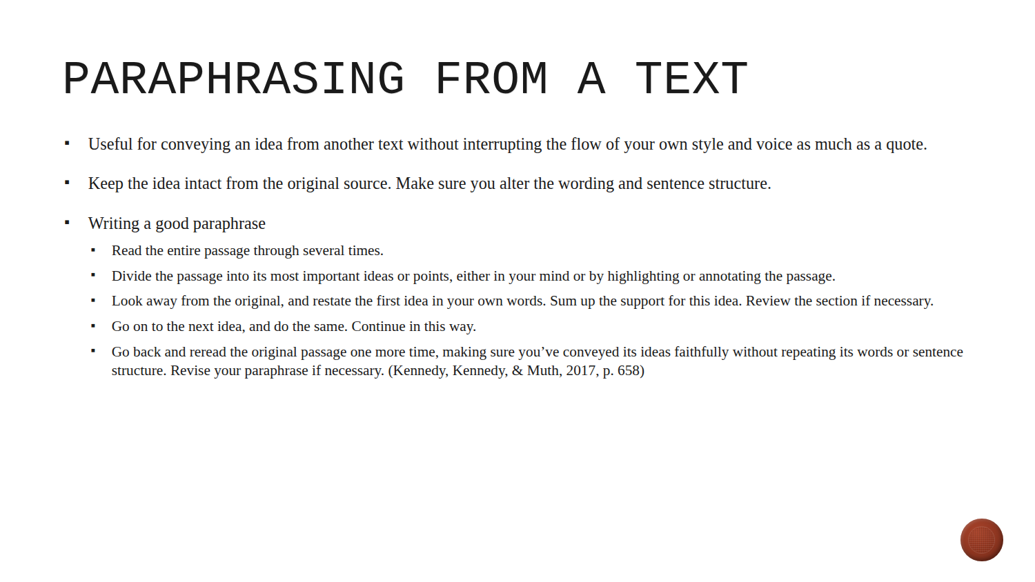Paraphrasing from a Text
Useful for conveying an idea from another text without interrupting the flow of your own style and voice as much as a quote.
Keep the idea intact from the original source. Make sure you alter the wording and sentence structure.
Writing a good paraphrase
Read the entire passage through several times.
Divide the passage into its most important ideas or points, either in your mind or by highlighting or annotating the passage.
Look away from the original, and restate the first idea in your own words. Sum up the support for this idea. Review the section if necessary.
Go on to the next idea, and do the same. Continue in this way.
Go back and reread the original passage one more time, making sure you’ve conveyed its ideas faithfully without repeating its words or sentence structure. Revise your paraphrase if necessary. (Kennedy, Kennedy, & Muth, 2017, p. 658)